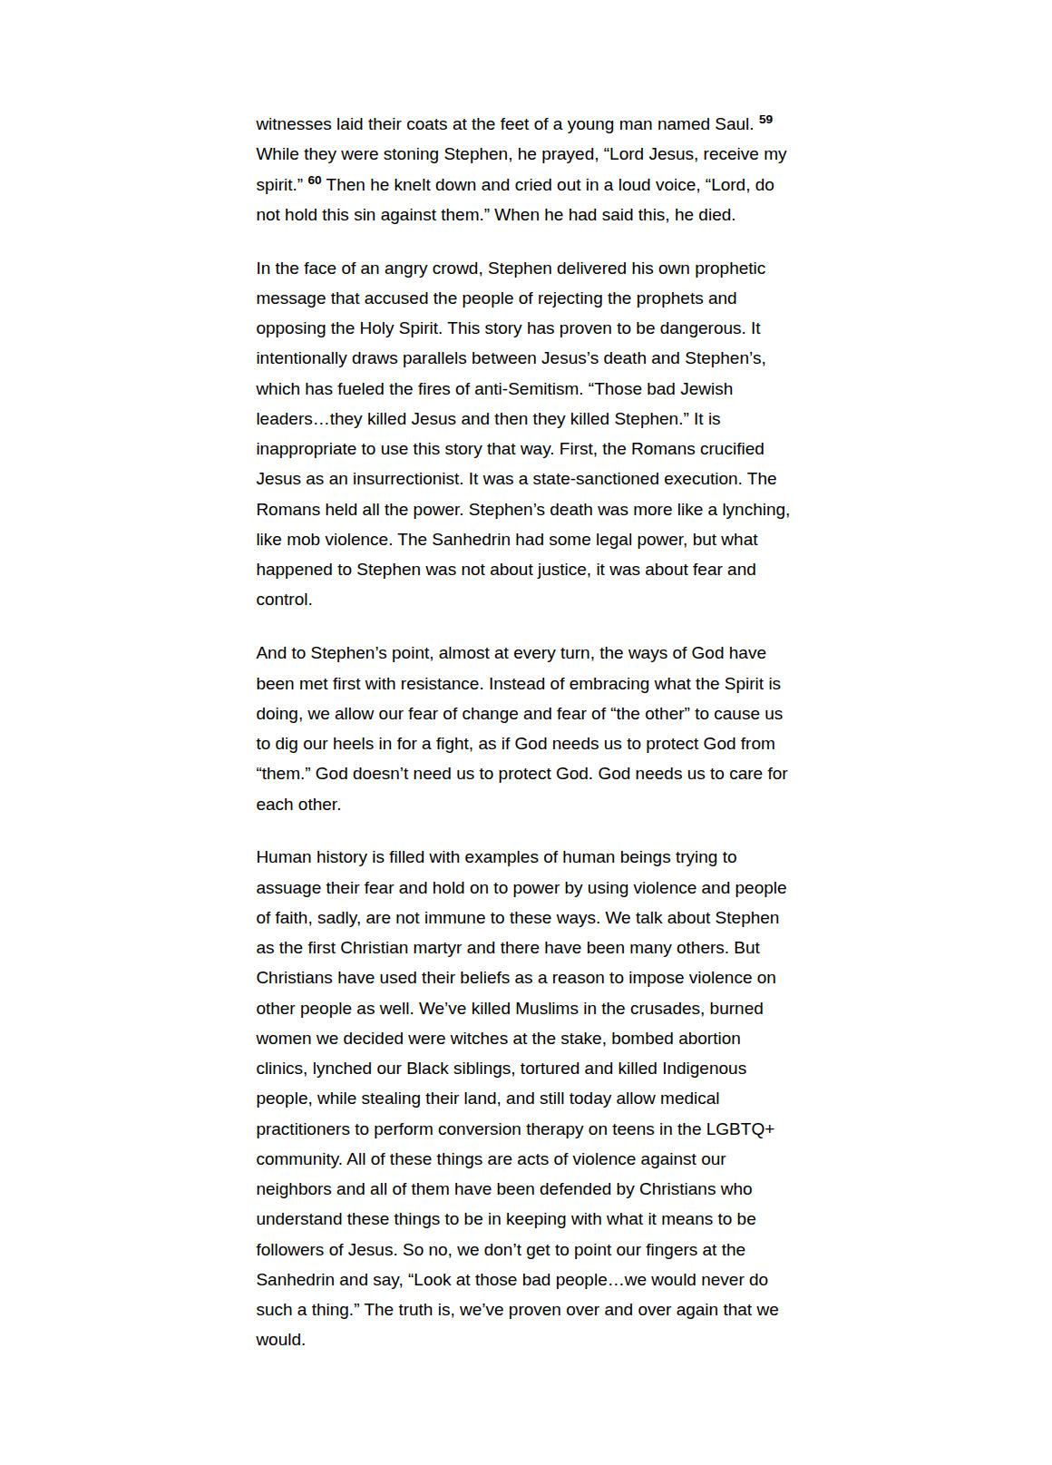witnesses laid their coats at the feet of a young man named Saul. 59 While they were stoning Stephen, he prayed, “Lord Jesus, receive my spirit.” 60 Then he knelt down and cried out in a loud voice, “Lord, do not hold this sin against them.” When he had said this, he died.
In the face of an angry crowd, Stephen delivered his own prophetic message that accused the people of rejecting the prophets and opposing the Holy Spirit. This story has proven to be dangerous. It intentionally draws parallels between Jesus’s death and Stephen’s, which has fueled the fires of anti-Semitism. “Those bad Jewish leaders…they killed Jesus and then they killed Stephen.” It is inappropriate to use this story that way. First, the Romans crucified Jesus as an insurrectionist. It was a state-sanctioned execution. The Romans held all the power. Stephen’s death was more like a lynching, like mob violence. The Sanhedrin had some legal power, but what happened to Stephen was not about justice, it was about fear and control.
And to Stephen’s point, almost at every turn, the ways of God have been met first with resistance. Instead of embracing what the Spirit is doing, we allow our fear of change and fear of “the other” to cause us to dig our heels in for a fight, as if God needs us to protect God from “them.” God doesn’t need us to protect God. God needs us to care for each other.
Human history is filled with examples of human beings trying to assuage their fear and hold on to power by using violence and people of faith, sadly, are not immune to these ways. We talk about Stephen as the first Christian martyr and there have been many others. But Christians have used their beliefs as a reason to impose violence on other people as well. We’ve killed Muslims in the crusades, burned women we decided were witches at the stake, bombed abortion clinics, lynched our Black siblings, tortured and killed Indigenous people, while stealing their land, and still today allow medical practitioners to perform conversion therapy on teens in the LGBTQ+ community. All of these things are acts of violence against our neighbors and all of them have been defended by Christians who understand these things to be in keeping with what it means to be followers of Jesus. So no, we don’t get to point our fingers at the Sanhedrin and say, “Look at those bad people…we would never do such a thing.” The truth is, we’ve proven over and over again that we would.